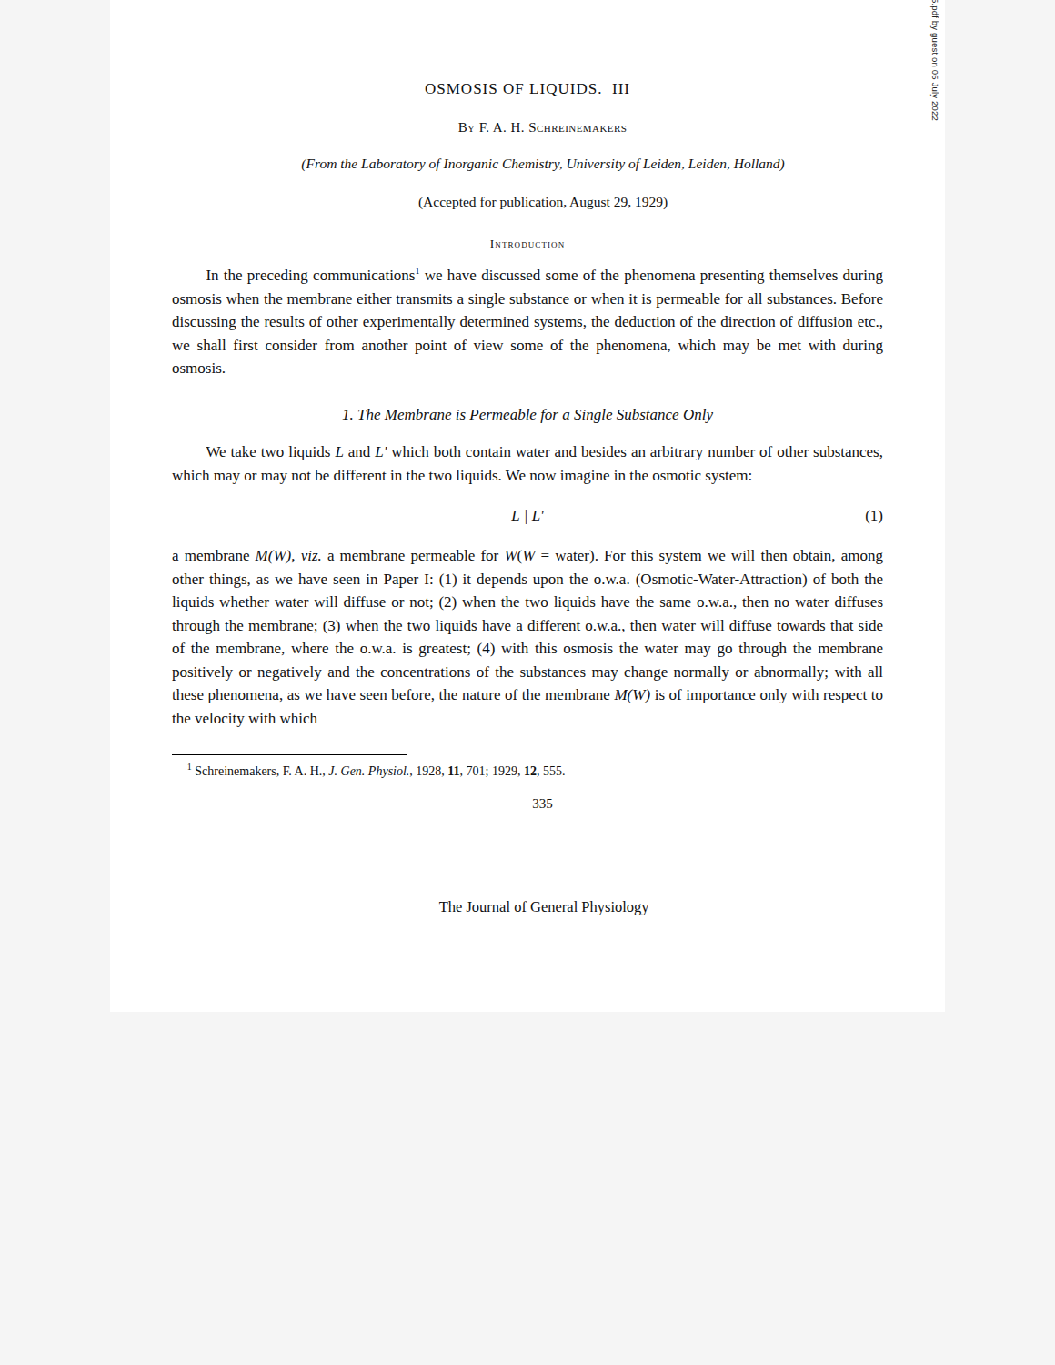Downloaded from http://rupress.org/jgp/article-pdf/13/3/335/1226170/335.pdf by guest on 05 July 2022
OSMOSIS OF LIQUIDS. III
By F. A. H. Schreinemakers
(From the Laboratory of Inorganic Chemistry, University of Leiden, Leiden, Holland)
(Accepted for publication, August 29, 1929)
Introduction
In the preceding communications1 we have discussed some of the phenomena presenting themselves during osmosis when the membrane either transmits a single substance or when it is permeable for all substances. Before discussing the results of other experimentally determined systems, the deduction of the direction of diffusion etc., we shall first consider from another point of view some of the phenomena, which may be met with during osmosis.
1. The Membrane is Permeable for a Single Substance Only
We take two liquids L and L' which both contain water and besides an arbitrary number of other substances, which may or may not be different in the two liquids. We now imagine in the osmotic system:
L | L'(1)
a membrane M(W), viz. a membrane permeable for W(W = water). For this system we will then obtain, among other things, as we have seen in Paper I: (1) it depends upon the o.w.a. (Osmotic-Water-Attraction) of both the liquids whether water will diffuse or not; (2) when the two liquids have the same o.w.a., then no water diffuses through the membrane; (3) when the two liquids have a different o.w.a., then water will diffuse towards that side of the membrane, where the o.w.a. is greatest; (4) with this osmosis the water may go through the membrane positively or negatively and the concentrations of the substances may change normally or abnormally; with all these phenomena, as we have seen before, the nature of the membrane M(W) is of importance only with respect to the velocity with which
1 Schreinemakers, F. A. H., J. Gen. Physiol., 1928, 11, 701; 1929, 12, 555.
335
The Journal of General Physiology